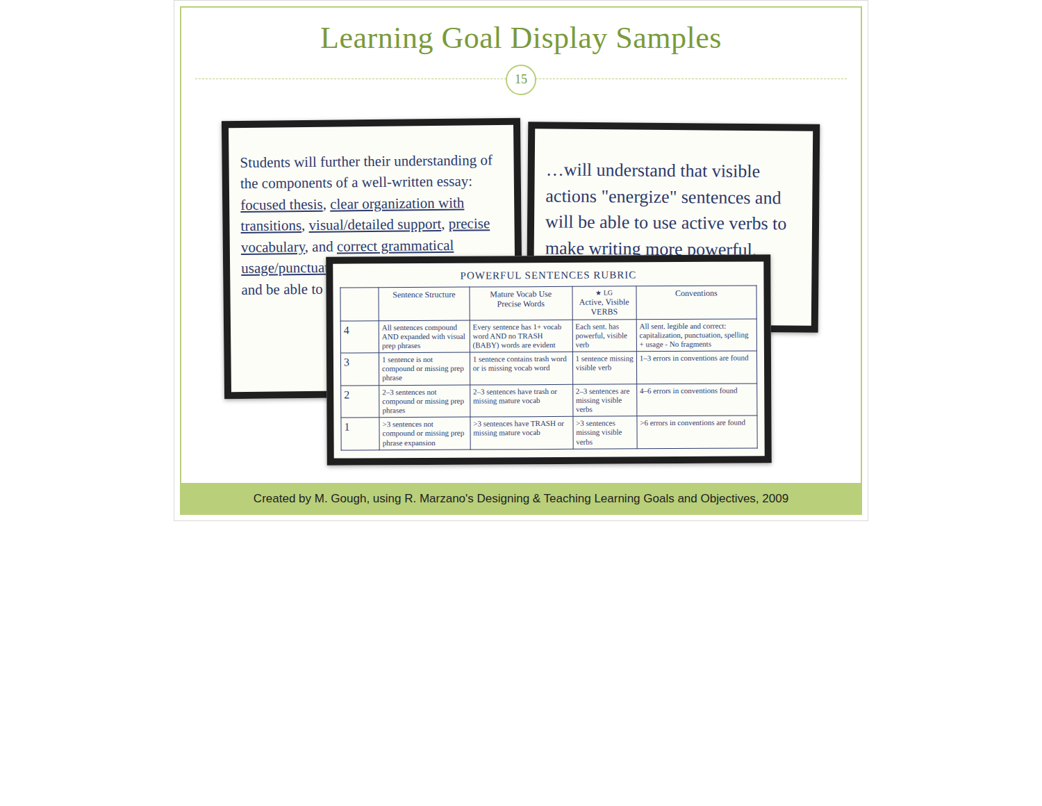Learning Goal Display Samples
15
Students will further their understanding of the components of a well-written essay: focused thesis, clear organization with transitions, visual/detailed support, precise vocabulary, and correct grammatical usage/punctuation/spelling/capitalization and be able to write powerfully
…will understand that visible actions "energize" sentences and will be able to use active verbs to make writing more powerful.
POWERFUL SENTENCES RUBRIC
| | Sentence Structure | Mature Vocab Use Precise Words | ★ LG Active, Visible VERBS | Conventions |
| --- | --- | --- | --- | --- |
| 4 | All sentences compound AND expanded with visual prep phrases | Every sentence has 1+ vocab word AND no TRASH (BABY) words are evident | Each sent. has powerful, visible verb | All sent. legible and correct: capitalization, punctuation, spelling + usage - No fragments |
| 3 | 1 sentence is not compound or missing prep phrase | 1 sentence contains trash word or is missing vocab word | 1 sentence missing visible verb | 1–3 errors in conventions are found |
| 2 | 2–3 sentences not compound or missing prep phrases | 2–3 sentences have trash or missing mature vocab | 2–3 sentences are missing visible verbs | 4–6 errors in conventions found |
| 1 | >3 sentences not compound or missing prep phrase expansion | >3 sentences have TRASH or missing mature vocab | >3 sentences missing visible verbs | >6 errors in conventions are found |
Created by M. Gough, using R. Marzano's Designing & Teaching Learning Goals and Objectives, 2009